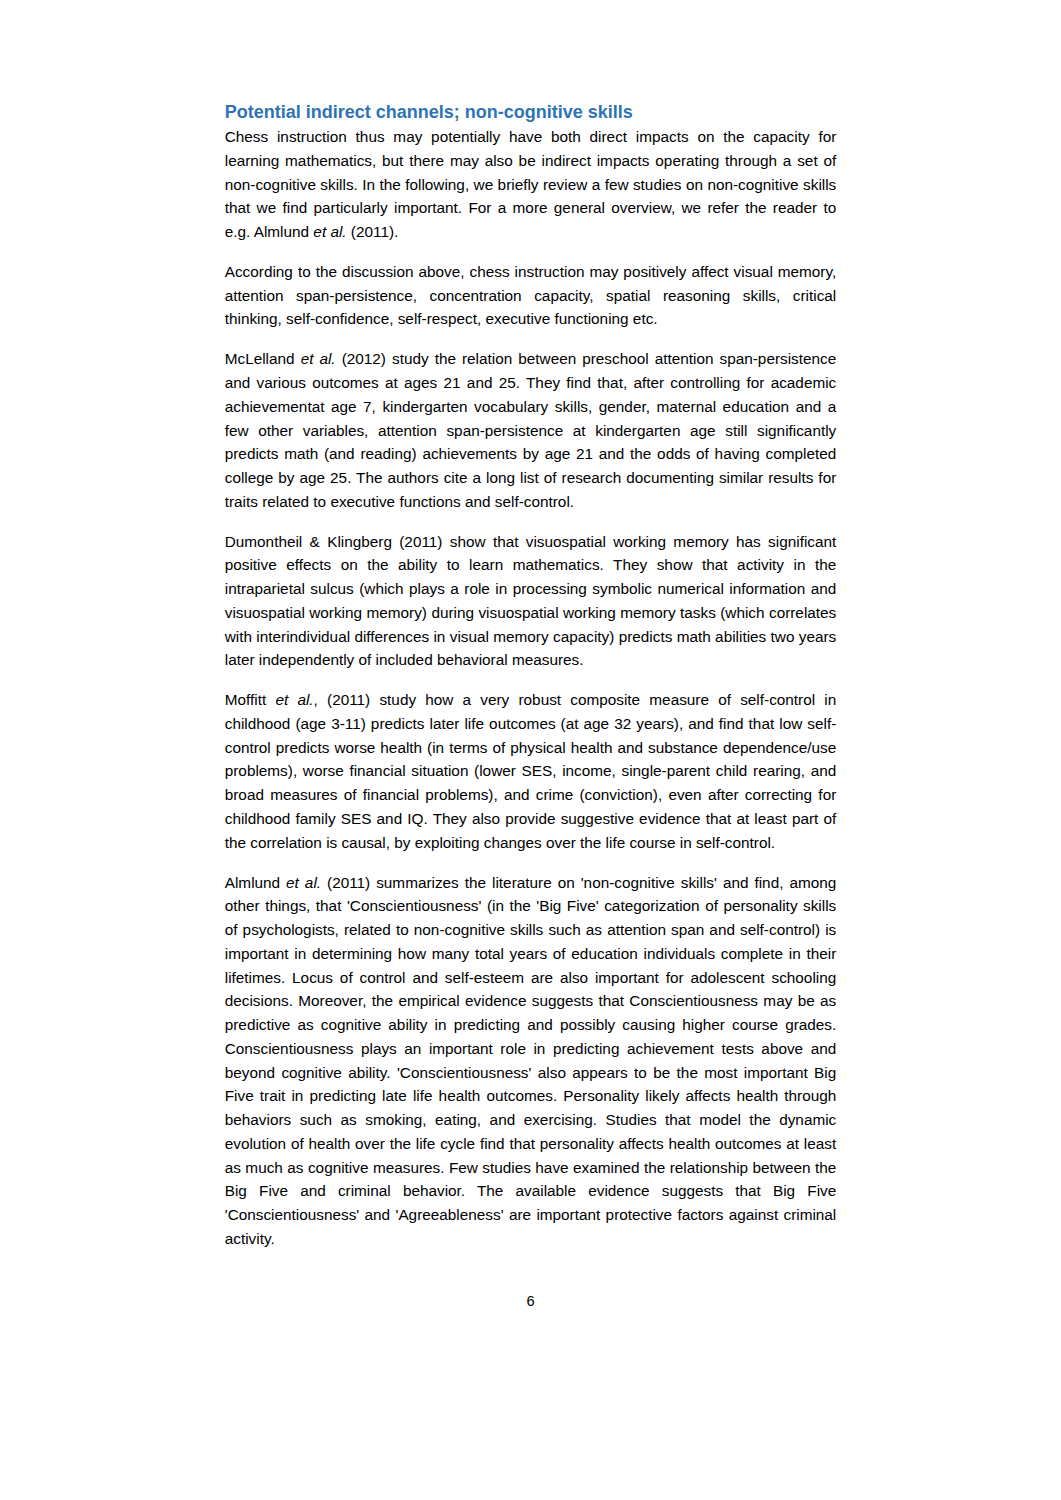Potential indirect channels; non-cognitive skills
Chess instruction thus may potentially have both direct impacts on the capacity for learning mathematics, but there may also be indirect impacts operating through a set of non-cognitive skills. In the following, we briefly review a few studies on non-cognitive skills that we find particularly important. For a more general overview, we refer the reader to e.g. Almlund et al. (2011).
According to the discussion above, chess instruction may positively affect visual memory, attention span-persistence, concentration capacity, spatial reasoning skills, critical thinking, self-confidence, self-respect, executive functioning etc.
McLelland et al. (2012) study the relation between preschool attention span-persistence and various outcomes at ages 21 and 25. They find that, after controlling for academic achievementat age 7, kindergarten vocabulary skills, gender, maternal education and a few other variables, attention span-persistence at kindergarten age still significantly predicts math (and reading) achievements by age 21 and the odds of having completed college by age 25. The authors cite a long list of research documenting similar results for traits related to executive functions and self-control.
Dumontheil & Klingberg (2011) show that visuospatial working memory has significant positive effects on the ability to learn mathematics. They show that activity in the intraparietal sulcus (which plays a role in processing symbolic numerical information and visuospatial working memory) during visuospatial working memory tasks (which correlates with interindividual differences in visual memory capacity) predicts math abilities two years later independently of included behavioral measures.
Moffitt et al., (2011) study how a very robust composite measure of self-control in childhood (age 3-11) predicts later life outcomes (at age 32 years), and find that low self-control predicts worse health (in terms of physical health and substance dependence/use problems), worse financial situation (lower SES, income, single-parent child rearing, and broad measures of financial problems), and crime (conviction), even after correcting for childhood family SES and IQ. They also provide suggestive evidence that at least part of the correlation is causal, by exploiting changes over the life course in self-control.
Almlund et al. (2011) summarizes the literature on 'non-cognitive skills' and find, among other things, that 'Conscientiousness' (in the 'Big Five' categorization of personality skills of psychologists, related to non-cognitive skills such as attention span and self-control) is important in determining how many total years of education individuals complete in their lifetimes. Locus of control and self-esteem are also important for adolescent schooling decisions. Moreover, the empirical evidence suggests that Conscientiousness may be as predictive as cognitive ability in predicting and possibly causing higher course grades. Conscientiousness plays an important role in predicting achievement tests above and beyond cognitive ability. 'Conscientiousness' also appears to be the most important Big Five trait in predicting late life health outcomes. Personality likely affects health through behaviors such as smoking, eating, and exercising. Studies that model the dynamic evolution of health over the life cycle find that personality affects health outcomes at least as much as cognitive measures. Few studies have examined the relationship between the Big Five and criminal behavior. The available evidence suggests that Big Five 'Conscientiousness' and 'Agreeableness' are important protective factors against criminal activity.
6